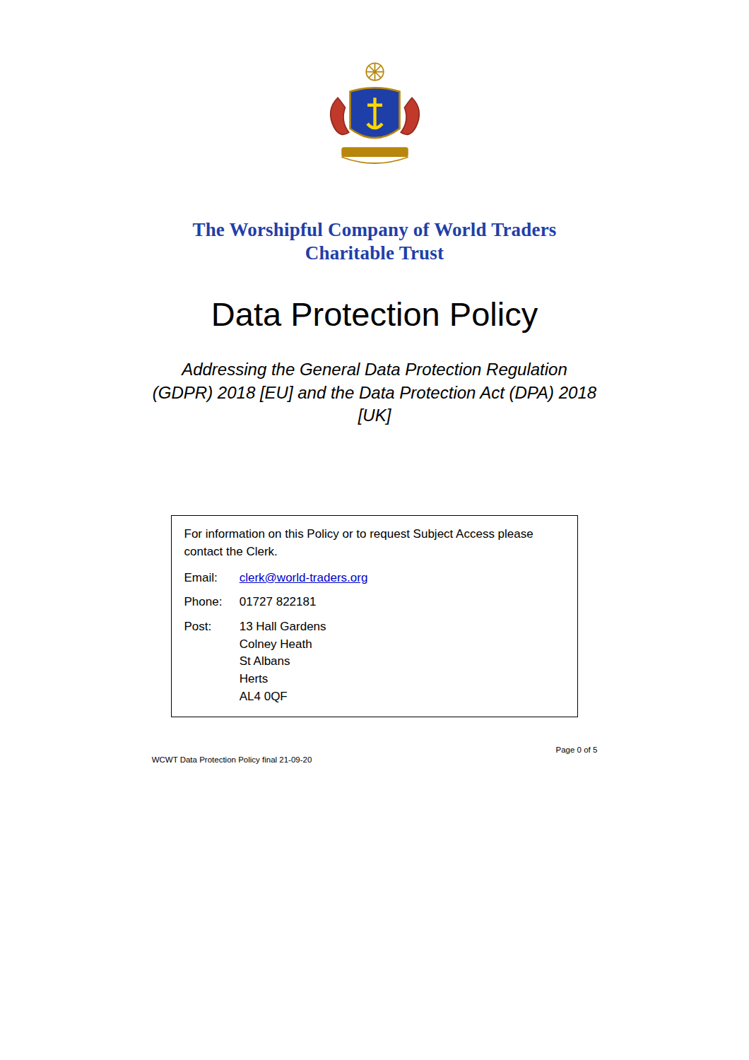The Worshipful Company of World Traders
Charitable Trust
Data Protection Policy
Addressing the General Data Protection Regulation (GDPR) 2018 [EU] and the Data Protection Act (DPA) 2018 [UK]
For information on this Policy or to request Subject Access please contact the Clerk.
| Email: | clerk@world-traders.org |
| Phone: | 01727 822181 |
| Post: | 13 Hall Gardens Colney Heath St Albans Herts AL4 0QF |
Page 0 of 5
WCWT Data Protection Policy final 21-09-20